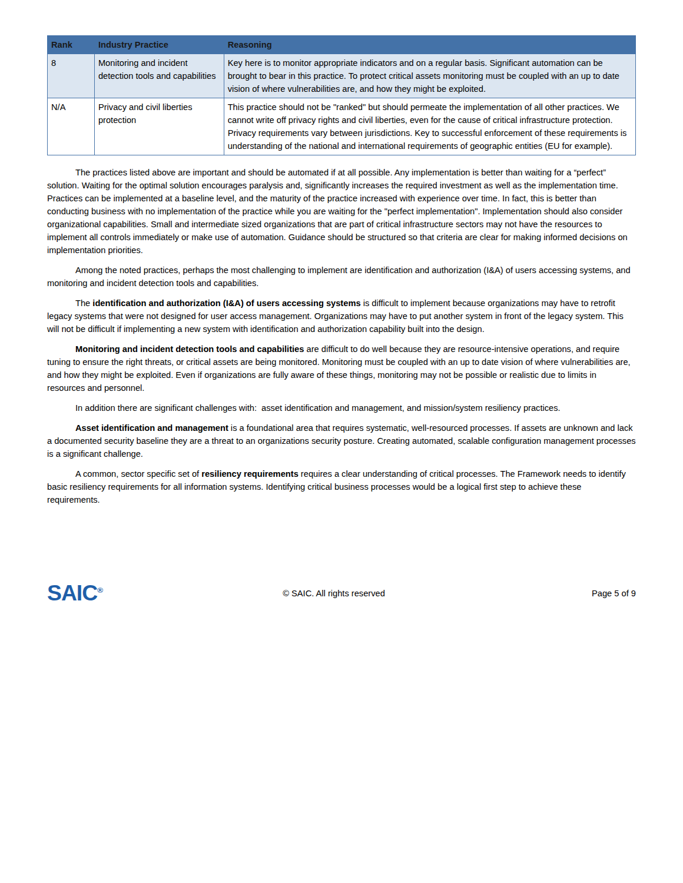| Rank | Industry Practice | Reasoning |
| --- | --- | --- |
| 8 | Monitoring and incident detection tools and capabilities | Key here is to monitor appropriate indicators and on a regular basis. Significant automation can be brought to bear in this practice. To protect critical assets monitoring must be coupled with an up to date vision of where vulnerabilities are, and how they might be exploited. |
| N/A | Privacy and civil liberties protection | This practice should not be "ranked" but should permeate the implementation of all other practices. We cannot write off privacy rights and civil liberties, even for the cause of critical infrastructure protection. Privacy requirements vary between jurisdictions. Key to successful enforcement of these requirements is understanding of the national and international requirements of geographic entities (EU for example). |
The practices listed above are important and should be automated if at all possible. Any implementation is better than waiting for a “perfect” solution. Waiting for the optimal solution encourages paralysis and, significantly increases the required investment as well as the implementation time. Practices can be implemented at a baseline level, and the maturity of the practice increased with experience over time. In fact, this is better than conducting business with no implementation of the practice while you are waiting for the "perfect implementation". Implementation should also consider organizational capabilities. Small and intermediate sized organizations that are part of critical infrastructure sectors may not have the resources to implement all controls immediately or make use of automation. Guidance should be structured so that criteria are clear for making informed decisions on implementation priorities.
Among the noted practices, perhaps the most challenging to implement are identification and authorization (I&A) of users accessing systems, and monitoring and incident detection tools and capabilities.
The identification and authorization (I&A) of users accessing systems is difficult to implement because organizations may have to retrofit legacy systems that were not designed for user access management. Organizations may have to put another system in front of the legacy system. This will not be difficult if implementing a new system with identification and authorization capability built into the design.
Monitoring and incident detection tools and capabilities are difficult to do well because they are resource-intensive operations, and require tuning to ensure the right threats, or critical assets are being monitored. Monitoring must be coupled with an up to date vision of where vulnerabilities are, and how they might be exploited. Even if organizations are fully aware of these things, monitoring may not be possible or realistic due to limits in resources and personnel.
In addition there are significant challenges with: asset identification and management, and mission/system resiliency practices.
Asset identification and management is a foundational area that requires systematic, well-resourced processes. If assets are unknown and lack a documented security baseline they are a threat to an organizations security posture. Creating automated, scalable configuration management processes is a significant challenge.
A common, sector specific set of resiliency requirements requires a clear understanding of critical processes. The Framework needs to identify basic resiliency requirements for all information systems. Identifying critical business processes would be a logical first step to achieve these requirements.
SAIC®
© SAIC. All rights reserved
Page 5 of 9